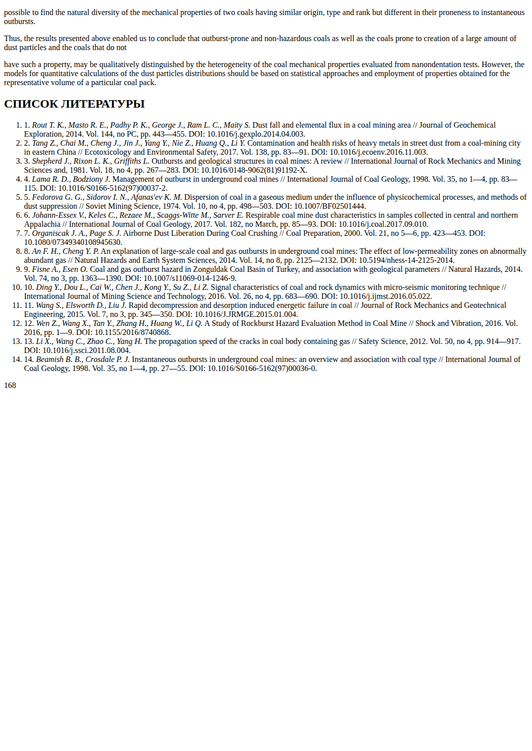possible to find the natural diversity of the mechanical properties of two coals having similar origin, type and rank but different in their proneness to instantaneous outbursts.
Thus, the results presented above enabled us to conclude that outburst-prone and non-hazardous coals as well as the coals prone to creation of a large amount of dust particles and the coals that do not
have such a property, may be qualitatively distinguished by the heterogeneity of the coal mechanical properties evaluated from nanondentation tests. However, the models for quantitative calculations of the dust particles distributions should be based on statistical approaches and employment of properties obtained for the representative volume of a particular coal pack.
СПИСОК ЛИТЕРАТУРЫ
1. Rout T. K., Masto R. E., Padhy P. K., George J., Ram L. C., Maity S. Dust fall and elemental flux in a coal mining area // Journal of Geochemical Exploration, 2014. Vol. 144, no PC, pp. 443—455. DOI: 10.1016/j.gexplo.2014.04.003.
2. Tang Z., Chai M., Cheng J., Jin J., Yang Y., Nie Z., Huang Q., Li Y. Contamination and health risks of heavy metals in street dust from a coal-mining city in eastern China // Ecotoxicology and Environmental Safety, 2017. Vol. 138, pp. 83—91. DOI: 10.1016/j.ecoenv.2016.11.003.
3. Shepherd J., Rixon L. K., Griffiths L. Outbursts and geological structures in coal mines: A review // International Journal of Rock Mechanics and Mining Sciences and, 1981. Vol. 18, no 4, pp. 267—283. DOI: 10.1016/0148-9062(81)91192-X.
4. Lama R. D., Bodziony J. Management of outburst in underground coal mines // International Journal of Coal Geology, 1998. Vol. 35, no 1—4, pp. 83—115. DOI: 10.1016/S0166-5162(97)00037-2.
5. Fedorova G. G., Sidorov I. N., Afanas'ev K. M. Dispersion of coal in a gaseous medium under the influence of physicochemical processes, and methods of dust suppression // Soviet Mining Science, 1974. Vol. 10, no 4, pp. 498—503. DOI: 10.1007/BF02501444.
6. Johann-Essex V., Keles C., Rezaee M., Scaggs-Witte M., Sarver E. Respirable coal mine dust characteristics in samples collected in central and northern Appalachia // International Journal of Coal Geology, 2017. Vol. 182, no March, pp. 85—93. DOI: 10.1016/j.coal.2017.09.010.
7. Organiscak J. A., Page S. J. Airborne Dust Liberation During Coal Crushing // Coal Preparation, 2000. Vol. 21, no 5—6, pp. 423—453. DOI: 10.1080/07349340108945630.
8. An F. H., Cheng Y. P. An explanation of large-scale coal and gas outbursts in underground coal mines: The effect of low-permeability zones on abnormally abundant gas // Natural Hazards and Earth System Sciences, 2014. Vol. 14, no 8, pp. 2125—2132. DOI: 10.5194/nhess-14-2125-2014.
9. Fisne A., Esen O. Coal and gas outburst hazard in Zonguldak Coal Basin of Turkey, and association with geological parameters // Natural Hazards, 2014. Vol. 74, no 3, pp. 1363—1390. DOI: 10.1007/s11069-014-1246-9.
10. Ding Y., Dou L., Cai W., Chen J., Kong Y., Su Z., Li Z. Signal characteristics of coal and rock dynamics with micro-seismic monitoring technique // International Journal of Mining Science and Technology, 2016. Vol. 26, no 4, pp. 683—690. DOI: 10.1016/j.ijmst.2016.05.022.
11. Wang S., Elsworth D., Liu J. Rapid decompression and desorption induced energetic failure in coal // Journal of Rock Mechanics and Geotechnical Engineering, 2015. Vol. 7, no 3, pp. 345—350. DOI: 10.1016/J.JRMGE.2015.01.004.
12. Wen Z., Wang X., Tan Y., Zhang H., Huang W., Li Q. A Study of Rockburst Hazard Evaluation Method in Coal Mine // Shock and Vibration, 2016. Vol. 2016, pp. 1—9. DOI: 10.1155/2016/8740868.
13. Li X., Wang C., Zhao C., Yang H. The propagation speed of the cracks in coal body containing gas // Safety Science, 2012. Vol. 50, no 4, pp. 914—917. DOI: 10.1016/j.ssci.2011.08.004.
14. Beamish B. B., Crosdale P. J. Instantaneous outbursts in underground coal mines: an overview and association with coal type // International Journal of Coal Geology, 1998. Vol. 35, no 1—4, pp. 27—55. DOI: 10.1016/S0166-5162(97)00036-0.
168